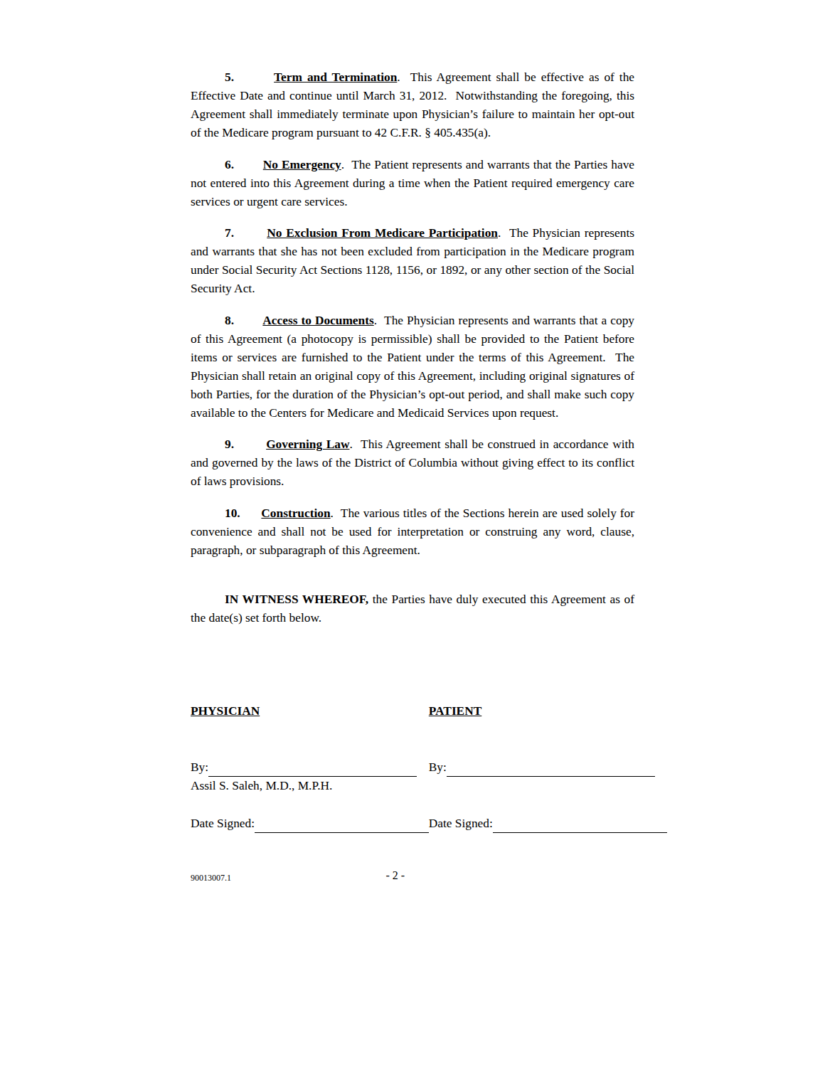5. Term and Termination. This Agreement shall be effective as of the Effective Date and continue until March 31, 2012. Notwithstanding the foregoing, this Agreement shall immediately terminate upon Physician’s failure to maintain her opt-out of the Medicare program pursuant to 42 C.F.R. § 405.435(a).
6. No Emergency. The Patient represents and warrants that the Parties have not entered into this Agreement during a time when the Patient required emergency care services or urgent care services.
7. No Exclusion From Medicare Participation. The Physician represents and warrants that she has not been excluded from participation in the Medicare program under Social Security Act Sections 1128, 1156, or 1892, or any other section of the Social Security Act.
8. Access to Documents. The Physician represents and warrants that a copy of this Agreement (a photocopy is permissible) shall be provided to the Patient before items or services are furnished to the Patient under the terms of this Agreement. The Physician shall retain an original copy of this Agreement, including original signatures of both Parties, for the duration of the Physician’s opt-out period, and shall make such copy available to the Centers for Medicare and Medicaid Services upon request.
9. Governing Law. This Agreement shall be construed in accordance with and governed by the laws of the District of Columbia without giving effect to its conflict of laws provisions.
10. Construction. The various titles of the Sections herein are used solely for convenience and shall not be used for interpretation or construing any word, clause, paragraph, or subparagraph of this Agreement.
IN WITNESS WHEREOF, the Parties have duly executed this Agreement as of the date(s) set forth below.
| PHYSICIAN | PATIENT |
| By: | By: |
| Assil S. Saleh, M.D., M.P.H. | |
| Date Signed: | Date Signed: |
90013007.1
- 2 -